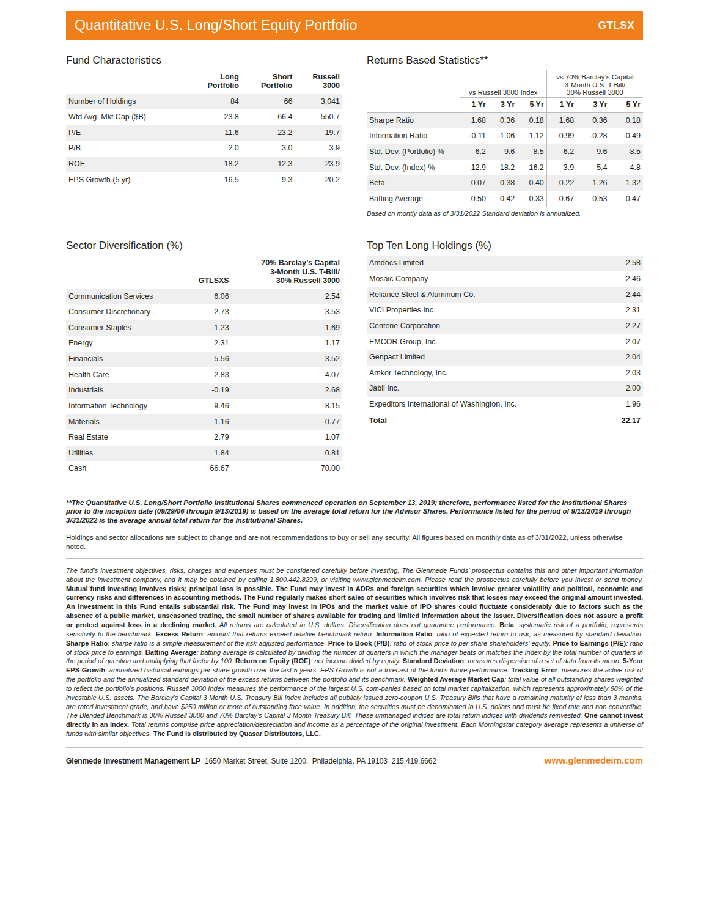Quantitative U.S. Long/Short Equity Portfolio
GTLSX
Fund Characteristics
| | Long Portfolio | Short Portfolio | Russell 3000 |
| --- | --- | --- | --- |
| Number of Holdings | 84 | 66 | 3,041 |
| Wtd Avg. Mkt Cap ($B) | 23.8 | 66.4 | 550.7 |
| P/E | 11.6 | 23.2 | 19.7 |
| P/B | 2.0 | 3.0 | 3.9 |
| ROE | 18.2 | 12.3 | 23.9 |
| EPS Growth (5 yr) | 16.5 | 9.3 | 20.2 |
Returns Based Statistics**
| | vs Russell 3000 Index | vs 70% Barclay’s Capital 3-Month U.S. T-Bill/ 30% Russell 3000 |
| --- | --- | --- |
| | 1 Yr | 3 Yr | 5 Yr | 1 Yr | 3 Yr | 5 Yr |
| Sharpe Ratio | 1.68 | 0.36 | 0.18 | 1.68 | 0.36 | 0.18 |
| Information Ratio | -0.11 | -1.06 | -1.12 | 0.99 | -0.28 | -0.49 |
| Std. Dev. (Portfolio) % | 6.2 | 9.6 | 8.5 | 6.2 | 9.6 | 8.5 |
| Std. Dev. (Index) % | 12.9 | 18.2 | 16.2 | 3.9 | 5.4 | 4.8 |
| Beta | 0.07 | 0.38 | 0.40 | 0.22 | 1.26 | 1.32 |
| Batting Average | 0.50 | 0.42 | 0.33 | 0.67 | 0.53 | 0.47 |
Based on montly data as of 3/31/2022 Standard deviation is annualized.
Sector Diversification (%)
| | GTLSXS | 70% Barclay’s Capital 3-Month U.S. T-Bill/ 30% Russell 3000 |
| --- | --- | --- |
| Communication Services | 6.06 | 2.54 |
| Consumer Discretionary | 2.73 | 3.53 |
| Consumer Staples | -1.23 | 1.69 |
| Energy | 2.31 | 1.17 |
| Financials | 5.56 | 3.52 |
| Health Care | 2.83 | 4.07 |
| Industrials | -0.19 | 2.68 |
| Information Technology | 9.46 | 8.15 |
| Materials | 1.16 | 0.77 |
| Real Estate | 2.79 | 1.07 |
| Utilities | 1.84 | 0.81 |
| Cash | 66.67 | 70.00 |
Top Ten Long Holdings (%)
| Amdocs Limited | 2.58 |
| Mosaic Company | 2.46 |
| Reliance Steel & Aluminum Co. | 2.44 |
| VICI Properties Inc | 2.31 |
| Centene Corporation | 2.27 |
| EMCOR Group, Inc. | 2.07 |
| Genpact Limited | 2.04 |
| Amkor Technology, Inc. | 2.03 |
| Jabil Inc. | 2.00 |
| Expeditors International of Washington, Inc. | 1.96 |
| Total | 22.17 |
**The Quantitative U.S. Long/Short Portfolio Institutional Shares commenced operation on September 13, 2019; therefore, performance listed for the Institutional Shares prior to the inception date (09/29/06 through 9/13/2019) is based on the average total return for the Advisor Shares. Performance listed for the period of 9/13/2019 through 3/31/2022 is the average annual total return for the Institutional Shares.
Holdings and sector allocations are subject to change and are not recommendations to buy or sell any security. All figures based on monthly data as of 3/31/2022, unless otherwise noted.
The fund’s investment objectives, risks, charges and expenses must be considered carefully before investing. The Glenmede Funds’ prospectus contains this and other important information about the investment company, and it may be obtained by calling 1.800.442.8299, or visiting www.glenmedeim.com. Please read the prospectus carefully before you invest or send money. Mutual fund investing involves risks; principal loss is possible. The Fund may invest in ADRs and foreign securities which involve greater volatility and political, economic and currency risks and differences in accounting methods. The Fund regularly makes short sales of securities which involves risk that losses may exceed the original amount invested. An investment in this Fund entails substantial risk. The Fund may invest in IPOs and the market value of IPO shares could fluctuate considerably due to factors such as the absence of a public market, unseasoned trading, the small number of shares available for trading and limited information about the issuer. Diversification does not assure a profit or protect against loss in a declining market. All returns are calculated in U.S. dollars. Diversification does not guarantee performance. Beta: systematic risk of a portfolio; represents sensitivity to the benchmark. Excess Return: amount that returns exceed relative benchmark return. Information Ratio: ratio of expected return to risk, as measured by standard deviation. Sharpe Ratio: sharpe ratio is a simple measurement of the risk-adjusted performance. Price to Book (P/B): ratio of stock price to per share shareholders’ equity. Price to Earnings (P/E): ratio of stock price to earnings. Batting Average: batting average is calculated by dividing the number of quarters in which the manager beats or matches the Index by the total number of quarters in the period of question and multiplying that factor by 100. Return on Equity (ROE): net income divided by equity. Standard Deviation: measures dispersion of a set of data from its mean. 5-Year EPS Growth: annualized historical earnings per share growth over the last 5 years. EPS Growth is not a forecast of the fund’s future performance. Tracking Error: measures the active risk of the portfolio and the annualized standard deviation of the excess returns between the portfolio and its benchmark. Weighted Average Market Cap: total value of all outstanding shares weighted to reflect the portfolio’s positions. Russell 3000 Index measures the performance of the largest U.S. com-panies based on total market capitalization, which represents approximately 98% of the investable U.S. assets. The Barclay’s Capital 3 Month U.S. Treasury Bill Index includes all publicly issued zero-coupon U.S. Treasury Bills that have a remaining maturity of less than 3 months, are rated investment grade, and have $250 million or more of outstanding face value. In addition, the securities must be denominated in U.S. dollars and must be fixed rate and non convertible. The Blended Benchmark is 30% Russell 3000 and 70% Barclay’s Capital 3 Month Treasury Bill. These unmanaged indices are total return indices with dividends reinvested. One cannot invest directly in an index. Total returns comprise price appreciation/depreciation and income as a percentage of the original investment. Each Morningstar category average represents a universe of funds with similar objectives. The Fund is distributed by Quasar Distributors, LLC.
Glenmede Investment Management LP 1650 Market Street, Suite 1200, Philadelphia, PA 19103 215.419.6662
www.glenmedeim.com